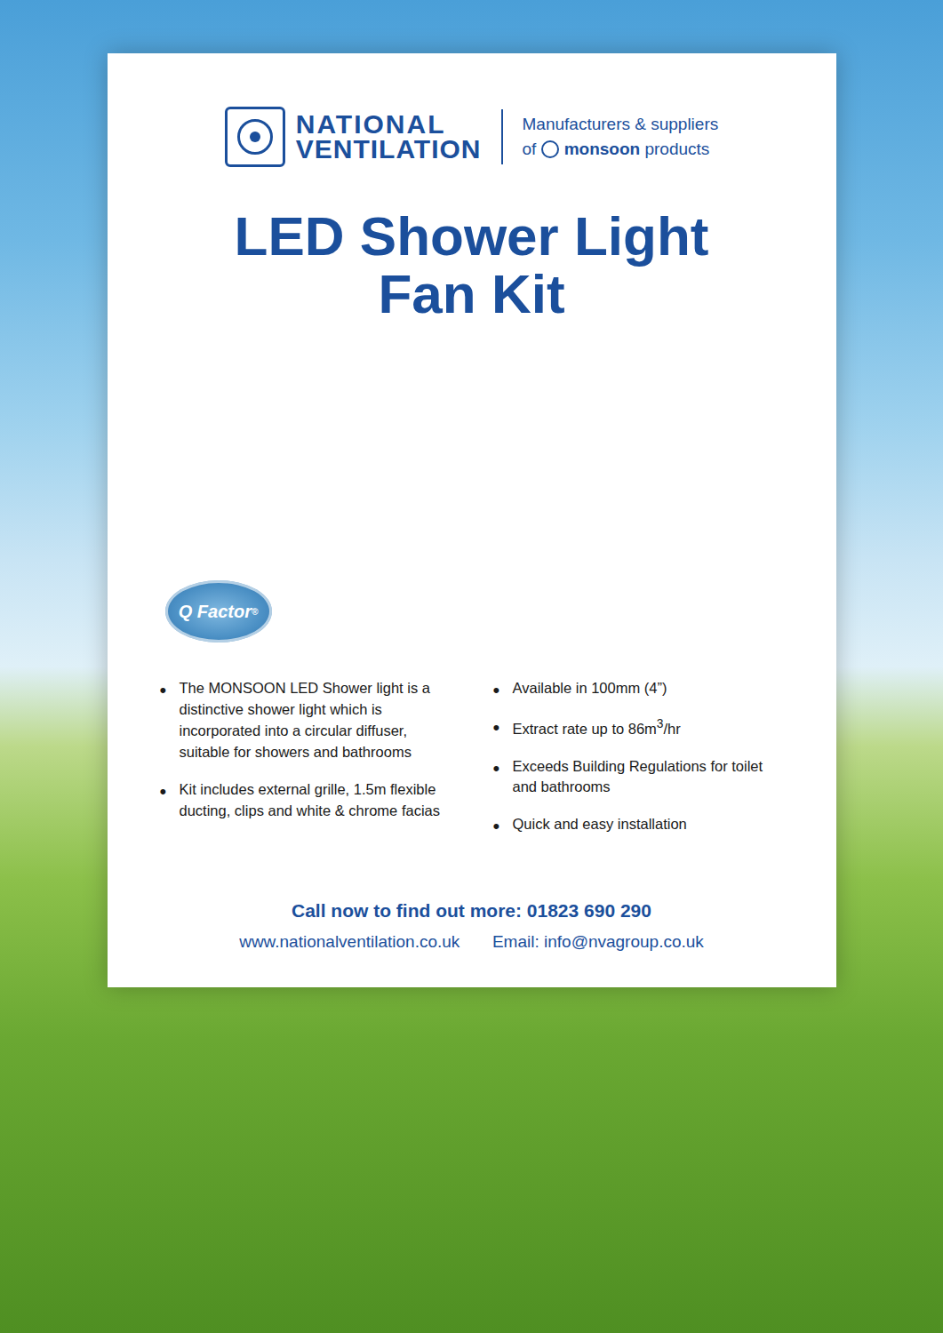NATIONAL
VENTILATION
Manufacturers & suppliers
of monsoon products
LED Shower Light
Fan Kit
Q Factor®
The MONSOON LED Shower light is a distinctive shower light which is incorporated into a circular diffuser, suitable for showers and bathrooms
Kit includes external grille, 1.5m flexible ducting, clips and white & chrome facias
Available in 100mm (4”)
Extract rate up to 86m3/hr
Exceeds Building Regulations for toilet and bathrooms
Quick and easy installation
Call now to find out more: 01823 690 290
www.nationalventilation.co.uk Email: info@nvagroup.co.uk